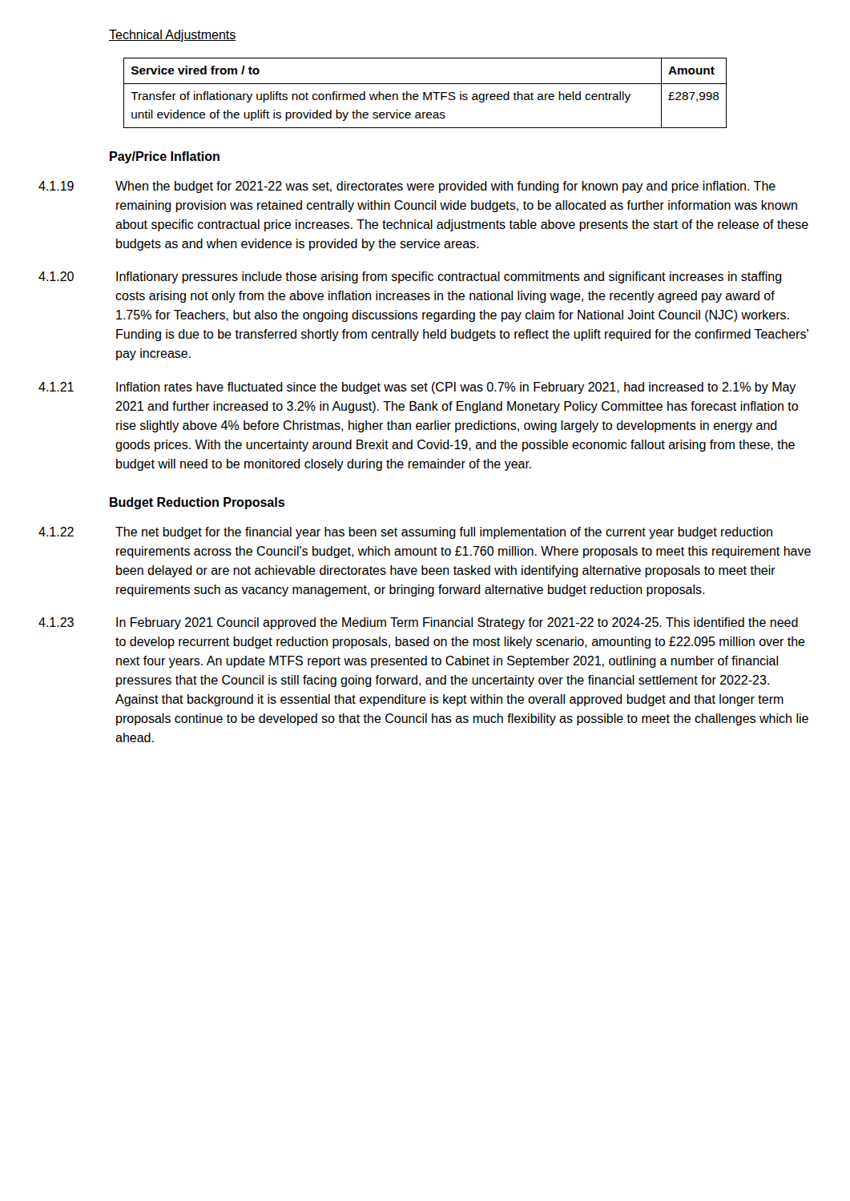Technical Adjustments
| Service vired from / to | Amount |
| --- | --- |
| Transfer of inflationary uplifts not confirmed when the MTFS is agreed that are held centrally until evidence of the uplift is provided by the service areas | £287,998 |
Pay/Price Inflation
4.1.19
When the budget for 2021-22 was set, directorates were provided with funding for known pay and price inflation. The remaining provision was retained centrally within Council wide budgets, to be allocated as further information was known about specific contractual price increases. The technical adjustments table above presents the start of the release of these budgets as and when evidence is provided by the service areas.
4.1.20
Inflationary pressures include those arising from specific contractual commitments and significant increases in staffing costs arising not only from the above inflation increases in the national living wage, the recently agreed pay award of 1.75% for Teachers, but also the ongoing discussions regarding the pay claim for National Joint Council (NJC) workers. Funding is due to be transferred shortly from centrally held budgets to reflect the uplift required for the confirmed Teachers' pay increase.
4.1.21
Inflation rates have fluctuated since the budget was set (CPI was 0.7% in February 2021, had increased to 2.1% by May 2021 and further increased to 3.2% in August). The Bank of England Monetary Policy Committee has forecast inflation to rise slightly above 4% before Christmas, higher than earlier predictions, owing largely to developments in energy and goods prices. With the uncertainty around Brexit and Covid-19, and the possible economic fallout arising from these, the budget will need to be monitored closely during the remainder of the year.
Budget Reduction Proposals
4.1.22
The net budget for the financial year has been set assuming full implementation of the current year budget reduction requirements across the Council's budget, which amount to £1.760 million. Where proposals to meet this requirement have been delayed or are not achievable directorates have been tasked with identifying alternative proposals to meet their requirements such as vacancy management, or bringing forward alternative budget reduction proposals.
4.1.23
In February 2021 Council approved the Medium Term Financial Strategy for 2021-22 to 2024-25. This identified the need to develop recurrent budget reduction proposals, based on the most likely scenario, amounting to £22.095 million over the next four years. An update MTFS report was presented to Cabinet in September 2021, outlining a number of financial pressures that the Council is still facing going forward, and the uncertainty over the financial settlement for 2022-23. Against that background it is essential that expenditure is kept within the overall approved budget and that longer term proposals continue to be developed so that the Council has as much flexibility as possible to meet the challenges which lie ahead.